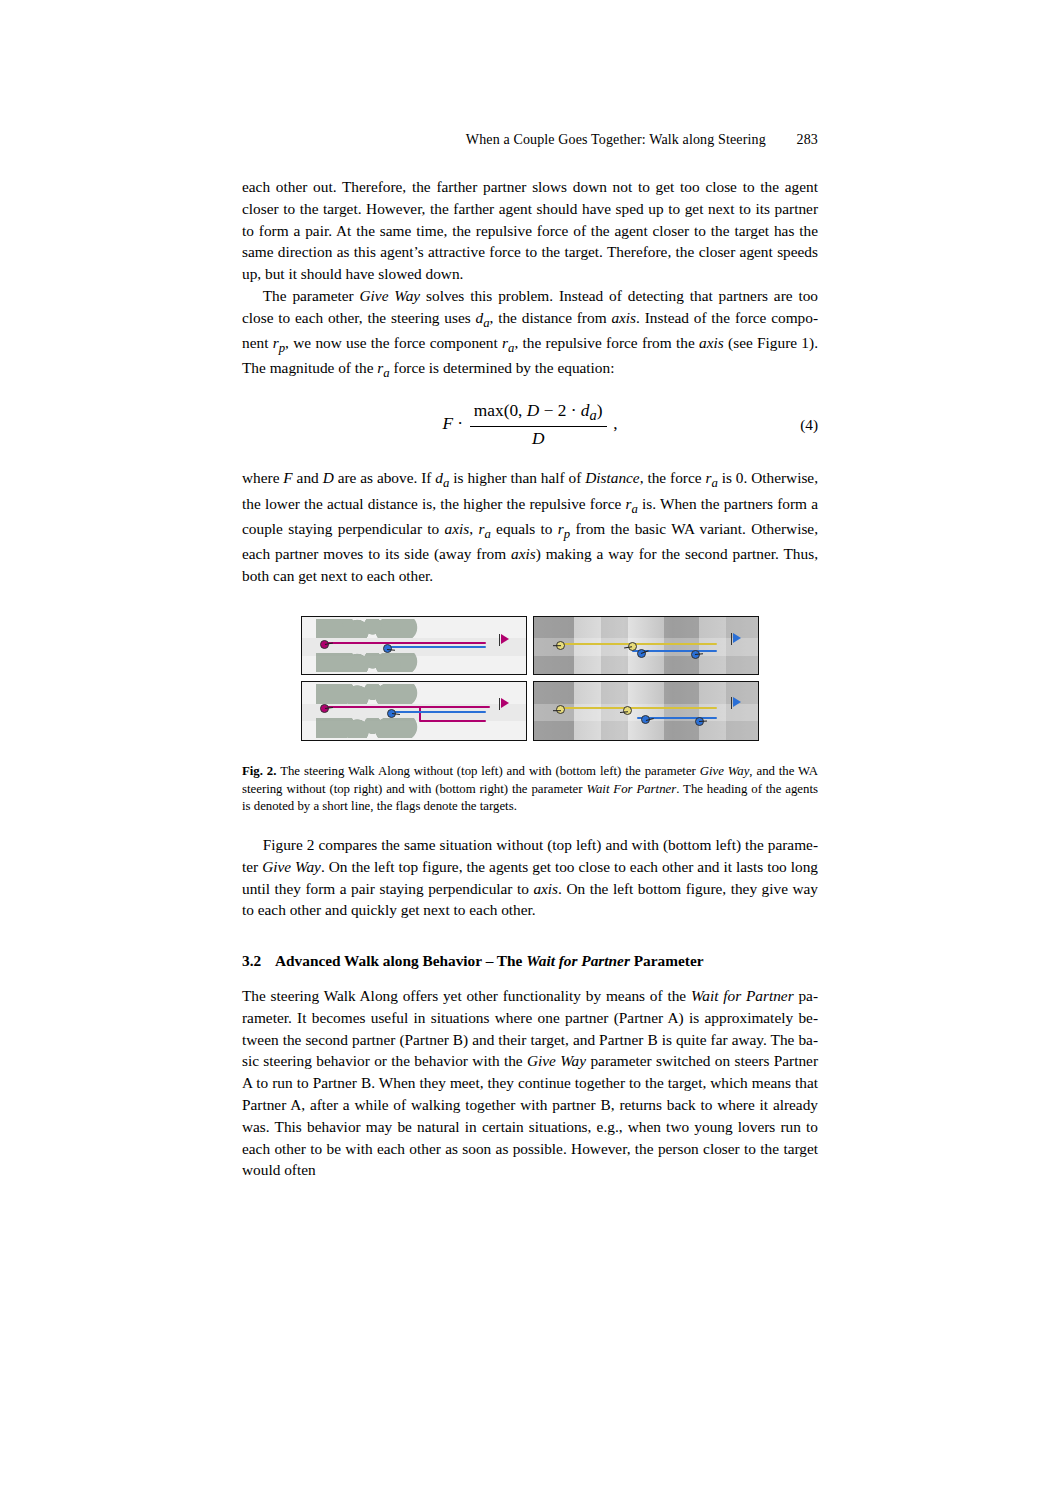When a Couple Goes Together: Walk along Steering 283
each other out. Therefore, the farther partner slows down not to get too close to the agent closer to the target. However, the farther agent should have sped up to get next to its partner to form a pair. At the same time, the repulsive force of the agent closer to the target has the same direction as this agent’s attractive force to the target. Therefore, the closer agent speeds up, but it should have slowed down.
The parameter Give Way solves this problem. Instead of detecting that partners are too close to each other, the steering uses da, the distance from axis. Instead of the force component rp, we now use the force component ra, the repulsive force from the axis (see Figure 1). The magnitude of the ra force is determined by the equation:
F · max(0, D − 2 · da) D , (4)
where F and D are as above. If da is higher than half of Distance, the force ra is 0. Otherwise, the lower the actual distance is, the higher the repulsive force ra is. When the partners form a couple staying perpendicular to axis, ra equals to rp from the basic WA variant. Otherwise, each partner moves to its side (away from axis) making a way for the second partner. Thus, both can get next to each other.
Fig. 2. The steering Walk Along without (top left) and with (bottom left) the parameter Give Way, and the WA steering without (top right) and with (bottom right) the parameter Wait For Partner. The heading of the agents is denoted by a short line, the flags denote the targets.
Figure 2 compares the same situation without (top left) and with (bottom left) the parameter Give Way. On the left top figure, the agents get too close to each other and it lasts too long until they form a pair staying perpendicular to axis. On the left bottom figure, they give way to each other and quickly get next to each other.
3.2 Advanced Walk along Behavior – The Wait for Partner Parameter
The steering Walk Along offers yet other functionality by means of the Wait for Partner parameter. It becomes useful in situations where one partner (Partner A) is approximately between the second partner (Partner B) and their target, and Partner B is quite far away. The basic steering behavior or the behavior with the Give Way parameter switched on steers Partner A to run to Partner B. When they meet, they continue together to the target, which means that Partner A, after a while of walking together with partner B, returns back to where it already was. This behavior may be natural in certain situations, e.g., when two young lovers run to each other to be with each other as soon as possible. However, the person closer to the target would often